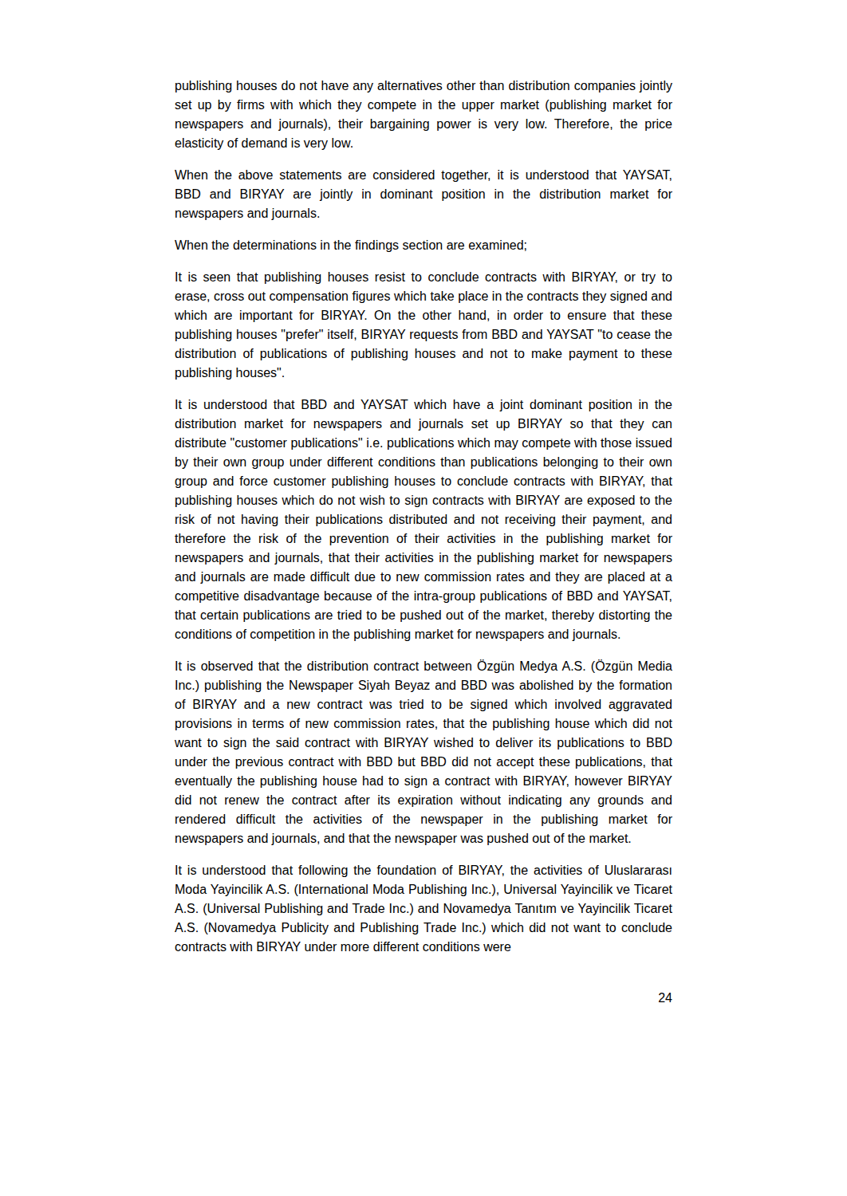publishing houses do not have any alternatives other than distribution companies jointly set up by firms with which they compete in the upper market (publishing market for newspapers and journals), their bargaining power is very low. Therefore, the price elasticity of demand is very low.
When the above statements are considered together, it is understood that YAYSAT, BBD and BIRYAY are jointly in dominant position in the distribution market for newspapers and journals.
When the determinations in the findings section are examined;
It is seen that publishing houses resist to conclude contracts with BIRYAY, or try to erase, cross out compensation figures which take place in the contracts they signed and which are important for BIRYAY. On the other hand, in order to ensure that these publishing houses "prefer" itself, BIRYAY requests from BBD and YAYSAT "to cease the distribution of publications of publishing houses and not to make payment to these publishing houses".
It is understood that BBD and YAYSAT which have a joint dominant position in the distribution market for newspapers and journals set up BIRYAY so that they can distribute "customer publications" i.e. publications which may compete with those issued by their own group under different conditions than publications belonging to their own group and force customer publishing houses to conclude contracts with BIRYAY, that publishing houses which do not wish to sign contracts with BIRYAY are exposed to the risk of not having their publications distributed and not receiving their payment, and therefore the risk of the prevention of their activities in the publishing market for newspapers and journals, that their activities in the publishing market for newspapers and journals are made difficult due to new commission rates and they are placed at a competitive disadvantage because of the intra-group publications of BBD and YAYSAT, that certain publications are tried to be pushed out of the market, thereby distorting the conditions of competition in the publishing market for newspapers and journals.
It is observed that the distribution contract between Özgün Medya A.S. (Özgün Media Inc.) publishing the Newspaper Siyah Beyaz and BBD was abolished by the formation of BIRYAY and a new contract was tried to be signed which involved aggravated provisions in terms of new commission rates, that the publishing house which did not want to sign the said contract with BIRYAY wished to deliver its publications to BBD under the previous contract with BBD but BBD did not accept these publications, that eventually the publishing house had to sign a contract with BIRYAY, however BIRYAY did not renew the contract after its expiration without indicating any grounds and rendered difficult the activities of the newspaper in the publishing market for newspapers and journals, and that the newspaper was pushed out of the market.
It is understood that following the foundation of BIRYAY, the activities of Uluslararası Moda Yayincilik A.S. (International Moda Publishing Inc.), Universal Yayincilik ve Ticaret A.S. (Universal Publishing and Trade Inc.) and Novamedya Tanıtım ve Yayincilik Ticaret A.S. (Novamedya Publicity and Publishing Trade Inc.) which did not want to conclude contracts with BIRYAY under more different conditions were
24